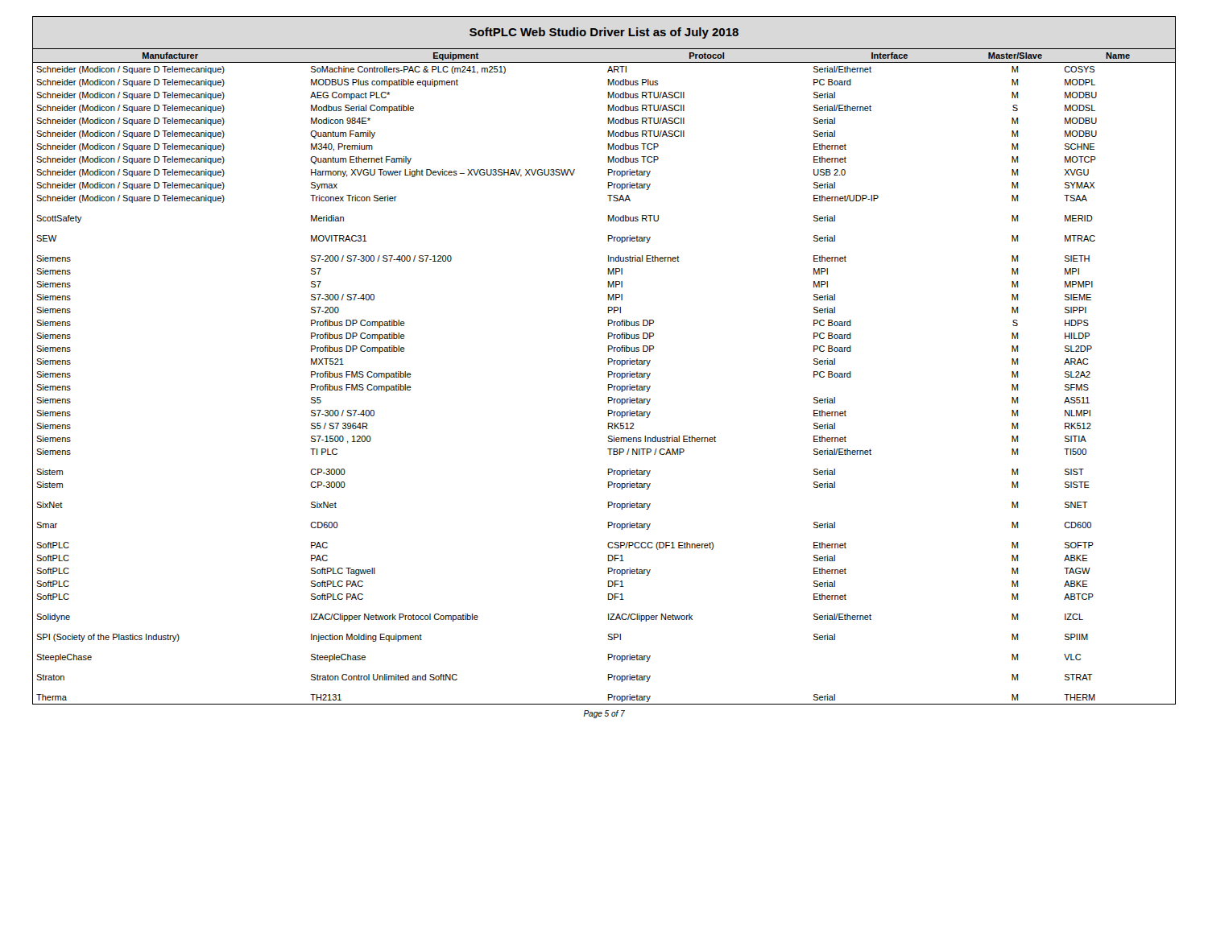SoftPLC Web Studio Driver List as of July 2018
| Manufacturer | Equipment | Protocol | Interface | Master/Slave | Name |
| --- | --- | --- | --- | --- | --- |
| Schneider (Modicon / Square D Telemecanique) | SoMachine Controllers-PAC & PLC (m241, m251) | ARTI | Serial/Ethernet | M | COSYS |
| Schneider (Modicon / Square D Telemecanique) | MODBUS Plus compatible equipment | Modbus Plus | PC Board | M | MODPL |
| Schneider (Modicon / Square D Telemecanique) | AEG Compact PLC* | Modbus RTU/ASCII | Serial | M | MODBU |
| Schneider (Modicon / Square D Telemecanique) | Modbus Serial Compatible | Modbus RTU/ASCII | Serial/Ethernet | S | MODSL |
| Schneider (Modicon / Square D Telemecanique) | Modicon 984E* | Modbus RTU/ASCII | Serial | M | MODBU |
| Schneider (Modicon / Square D Telemecanique) | Quantum Family | Modbus RTU/ASCII | Serial | M | MODBU |
| Schneider (Modicon / Square D Telemecanique) | M340, Premium | Modbus TCP | Ethernet | M | SCHNE |
| Schneider (Modicon / Square D Telemecanique) | Quantum Ethernet Family | Modbus TCP | Ethernet | M | MOTCP |
| Schneider (Modicon / Square D Telemecanique) | Harmony, XVGU Tower Light Devices – XVGU3SHAV, XVGU3SWV | Proprietary | USB 2.0 | M | XVGU |
| Schneider (Modicon / Square D Telemecanique) | Symax | Proprietary | Serial | M | SYMAX |
| Schneider (Modicon / Square D Telemecanique) | Triconex Tricon Serier | TSAA | Ethernet/UDP-IP | M | TSAA |
| ScottSafety | Meridian | Modbus RTU | Serial | M | MERID |
| SEW | MOVITRAC31 | Proprietary | Serial | M | MTRAC |
| Siemens | S7-200 / S7-300 / S7-400 / S7-1200 | Industrial Ethernet | Ethernet | M | SIETH |
| Siemens | S7 | MPI | MPI | M | MPI |
| Siemens | S7 | MPI | MPI | M | MPMPI |
| Siemens | S7-300 / S7-400 | MPI | Serial | M | SIEME |
| Siemens | S7-200 | PPI | Serial | M | SIPPI |
| Siemens | Profibus DP Compatible | Profibus DP | PC Board | S | HDPS |
| Siemens | Profibus DP Compatible | Profibus DP | PC Board | M | HILDP |
| Siemens | Profibus DP Compatible | Profibus DP | PC Board | M | SL2DP |
| Siemens | MXT521 | Proprietary | Serial | M | ARAC |
| Siemens | Profibus FMS Compatible | Proprietary | PC Board | M | SL2A2 |
| Siemens | Profibus FMS Compatible | Proprietary | | M | SFMS |
| Siemens | S5 | Proprietary | Serial | M | AS511 |
| Siemens | S7-300 / S7-400 | Proprietary | Ethernet | M | NLMPI |
| Siemens | S5 / S7 3964R | RK512 | Serial | M | RK512 |
| Siemens | S7-1500 , 1200 | Siemens Industrial Ethernet | Ethernet | M | SITIA |
| Siemens | TI PLC | TBP / NITP / CAMP | Serial/Ethernet | M | TI500 |
| Sistem | CP-3000 | Proprietary | Serial | M | SIST |
| Sistem | CP-3000 | Proprietary | Serial | M | SISTE |
| SixNet | SixNet | Proprietary | | M | SNET |
| Smar | CD600 | Proprietary | Serial | M | CD600 |
| SoftPLC | PAC | CSP/PCCC (DF1 Ethneret) | Ethernet | M | SOFTP |
| SoftPLC | PAC | DF1 | Serial | M | ABKE |
| SoftPLC | SoftPLC Tagwell | Proprietary | Ethernet | M | TAGW |
| SoftPLC | SoftPLC PAC | DF1 | Serial | M | ABKE |
| SoftPLC | SoftPLC PAC | DF1 | Ethernet | M | ABTCP |
| Solidyne | IZAC/Clipper Network Protocol Compatible | IZAC/Clipper Network | Serial/Ethernet | M | IZCL |
| SPI (Society of the Plastics Industry) | Injection Molding Equipment | SPI | Serial | M | SPIIM |
| SteepleChase | SteepleChase | Proprietary | | M | VLC |
| Straton | Straton Control Unlimited and SoftNC | Proprietary | | M | STRAT |
| Therma | TH2131 | Proprietary | Serial | M | THERM |
Page 5 of 7